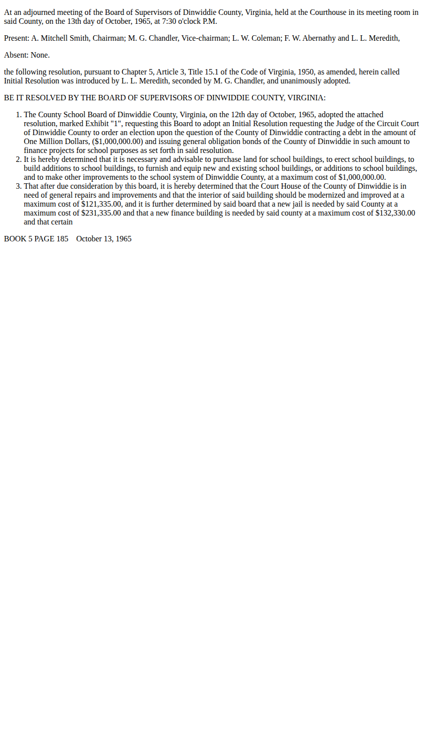At an adjourned meeting of the Board of Supervisors of Dinwiddie County, Virginia, held at the Courthouse in its meeting room in said County, on the 13th day of October, 1965, at 7:30 o'clock P.M.
Present: A. Mitchell Smith, Chairman; M. G. Chandler, Vice-chairman; L. W. Coleman; F. W. Abernathy and L. L. Meredith,
Absent: None.
the following resolution, pursuant to Chapter 5, Article 3, Title 15.1 of the Code of Virginia, 1950, as amended, herein called Initial Resolution was introduced by L. L. Meredith, seconded by M. G. Chandler, and unanimously adopted.
BE IT RESOLVED BY THE BOARD OF SUPERVISORS OF DINWIDDIE COUNTY, VIRGINIA:
The County School Board of Dinwiddie County, Virginia, on the 12th day of October, 1965, adopted the attached resolution, marked Exhibit "1", requesting this Board to adopt an Initial Resolution requesting the Judge of the Circuit Court of Dinwiddie County to order an election upon the question of the County of Dinwiddie contracting a debt in the amount of One Million Dollars, ($1,000,000.00) and issuing general obligation bonds of the County of Dinwiddie in such amount to finance projects for school purposes as set forth in said resolution.
It is hereby determined that it is necessary and advisable to purchase land for school buildings, to erect school buildings, to build additions to school buildings, to furnish and equip new and existing school buildings, or additions to school buildings, and to make other improvements to the school system of Dinwiddie County, at a maximum cost of $1,000,000.00.
That after due consideration by this board, it is hereby determined that the Court House of the County of Dinwiddie is in need of general repairs and improvements and that the interior of said building should be modernized and improved at a maximum cost of $121,335.00, and it is further determined by said board that a new jail is needed by said County at a maximum cost of $231,335.00 and that a new finance building is needed by said county at a maximum cost of $132,330.00 and that certain
BOOK 5 PAGE 185 October 13, 1965